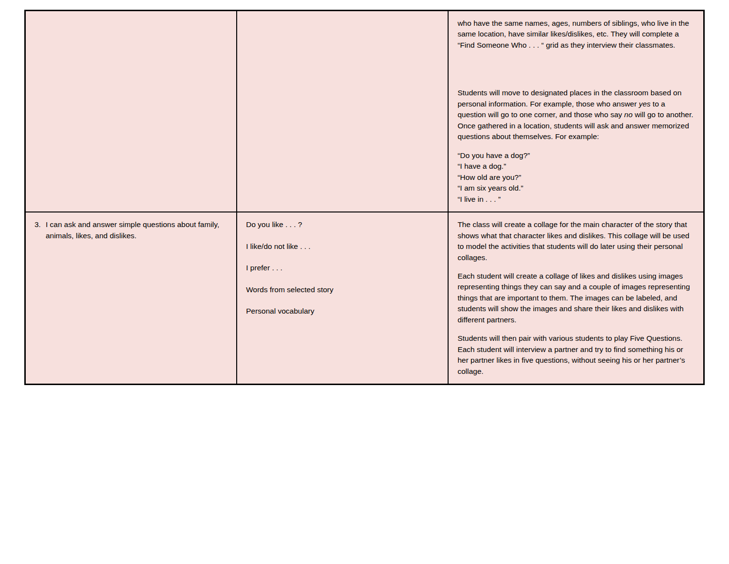| | | who have the same names, ages, numbers of siblings, who live in the same location, have similar likes/dislikes, etc. They will complete a “Find Someone Who . . . “ grid as they interview their classmates. Students will move to designated places in the classroom based on personal information. For example, those who answer yes to a question will go to one corner, and those who say no will go to another. Once gathered in a location, students will ask and answer memorized questions about themselves. For example: “Do you have a dog?” “I have a dog.” “How old are you?” “I am six years old.” “I live in . . . ” |
| 3. I can ask and answer simple questions about family, animals, likes, and dislikes. | Do you like . . . ? I like/do not like . . . I prefer . . . Words from selected story Personal vocabulary | The class will create a collage for the main character of the story that shows what that character likes and dislikes. This collage will be used to model the activities that students will do later using their personal collages. Each student will create a collage of likes and dislikes using images representing things they can say and a couple of images representing things that are important to them. The images can be labeled, and students will show the images and share their likes and dislikes with different partners. Students will then pair with various students to play Five Questions. Each student will interview a partner and try to find something his or her partner likes in five questions, without seeing his or her partner’s collage. |